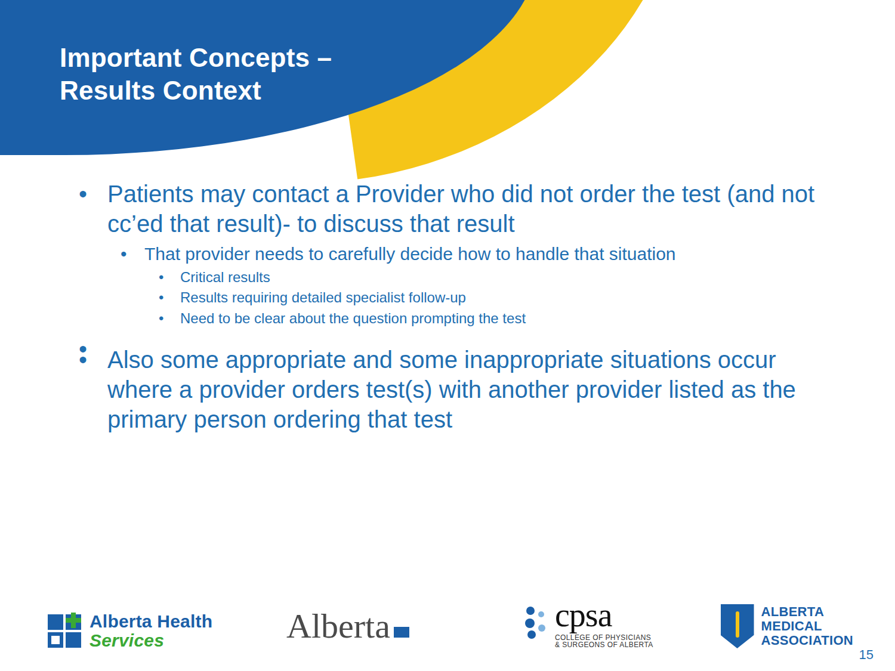Important Concepts –
Results Context
Patients may contact a Provider who did not order the test (and not cc’ed that result)- to discuss that result
That provider needs to carefully decide how to handle that situation
Critical results
Results requiring detailed specialist follow-up
Need to be clear about the question prompting the test
Also some appropriate and some inappropriate situations occur where a provider orders test(s) with another provider listed as the primary person ordering that test
Alberta Health
Services
Alberta
cpsa
COLLEGE OF PHYSICIANS
& SURGEONS OF ALBERTA
ALBERTA
MEDICAL
ASSOCIATION
15